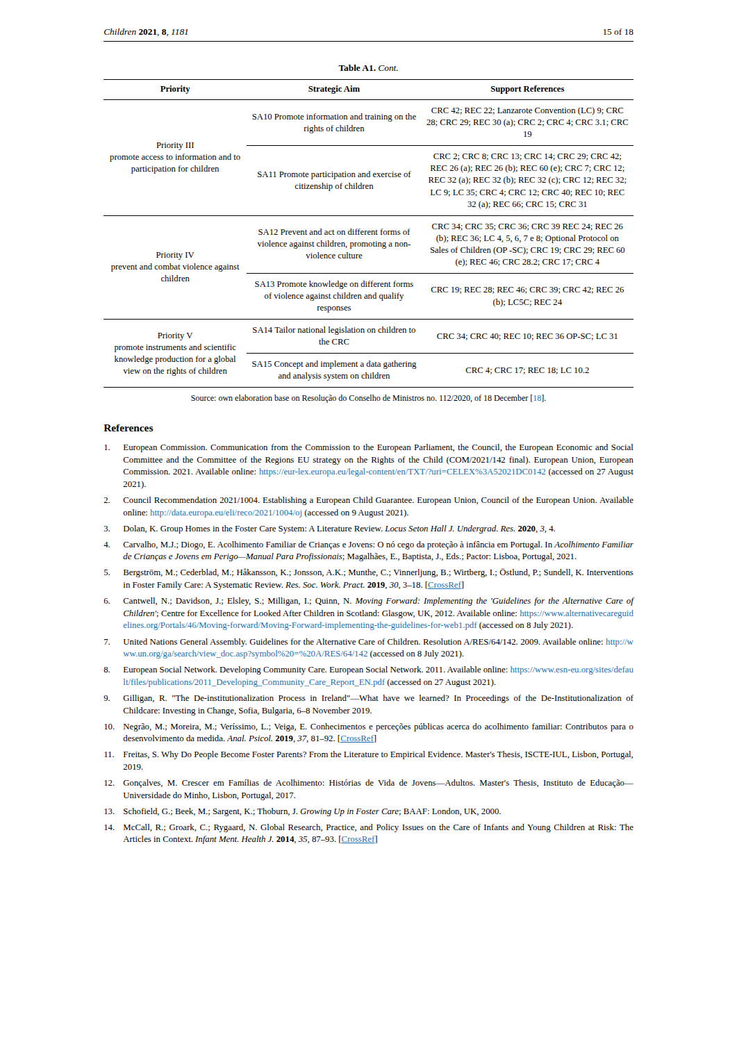Children 2021, 8, 1181 15 of 18
Table A1. Cont.
| Priority | Strategic Aim | Support References |
| --- | --- | --- |
| Priority III promote access to information and to participation for children | SA10 Promote information and training on the rights of children | CRC 42; REC 22; Lanzarote Convention (LC) 9; CRC 28; CRC 29; REC 30 (a); CRC 2; CRC 4; CRC 3.1; CRC 19 |
| SA11 Promote participation and exercise of citizenship of children | CRC 2; CRC 8; CRC 13; CRC 14; CRC 29; CRC 42; REC 26 (a); REC 26 (b); REC 60 (e); CRC 7; CRC 12; REC 32 (a); REC 32 (b); REC 32 (c); CRC 12; REC 32; LC 9; LC 35; CRC 4; CRC 12; CRC 40; REC 10; REC 32 (a); REC 66; CRC 15; CRC 31 |
| Priority IV prevent and combat violence against children | SA12 Prevent and act on different forms of violence against children, promoting a non-violence culture | CRC 34; CRC 35; CRC 36; CRC 39 REC 24; REC 26 (b); REC 36; LC 4, 5, 6, 7 e 8; Optional Protocol on Sales of Children (OP -SC); CRC 19; CRC 29; REC 60 (e); REC 46; CRC 28.2; CRC 17; CRC 4 |
| SA13 Promote knowledge on different forms of violence against children and qualify responses | CRC 19; REC 28; REC 46; CRC 39; CRC 42; REC 26 (b); LC5C; REC 24 |
| Priority V promote instruments and scientific knowledge production for a global view on the rights of children | SA14 Tailor national legislation on children to the CRC | CRC 34; CRC 40; REC 10; REC 36 OP-SC; LC 31 |
| SA15 Concept and implement a data gathering and analysis system on children | CRC 4; CRC 17; REC 18; LC 10.2 |
Source: own elaboration base on Resolução do Conselho de Ministros no. 112/2020, of 18 December [18].
References
European Commission. Communication from the Commission to the European Parliament, the Council, the European Economic and Social Committee and the Committee of the Regions EU strategy on the Rights of the Child (COM/2021/142 final). European Union, European Commission. 2021. Available online: https://eur-lex.europa.eu/legal-content/en/TXT/?uri=CELEX%3A52021DC0142 (accessed on 27 August 2021).
Council Recommendation 2021/1004. Establishing a European Child Guarantee. European Union, Council of the European Union. Available online: http://data.europa.eu/eli/reco/2021/1004/oj (accessed on 9 August 2021).
Dolan, K. Group Homes in the Foster Care System: A Literature Review. Locus Seton Hall J. Undergrad. Res. 2020, 3, 4.
Carvalho, M.J.; Diogo, E. Acolhimento Familiar de Crianças e Jovens: O nó cego da proteção à infância em Portugal. In Acolhimento Familiar de Crianças e Jovens em Perigo—Manual Para Profissionais; Magalhães, E., Baptista, J., Eds.; Pactor: Lisboa, Portugal, 2021.
Bergström, M.; Cederblad, M.; Håkansson, K.; Jonsson, A.K.; Munthe, C.; Vinnerljung, B.; Wirtberg, I.; Östlund, P.; Sundell, K. Interventions in Foster Family Care: A Systematic Review. Res. Soc. Work. Pract. 2019, 30, 3–18. [CrossRef]
Cantwell, N.; Davidson, J.; Elsley, S.; Milligan, I.; Quinn, N. Moving Forward: Implementing the 'Guidelines for the Alternative Care of Children'; Centre for Excellence for Looked After Children in Scotland: Glasgow, UK, 2012. Available online: https://www.alternativecareguidelines.org/Portals/46/Moving-forward/Moving-Forward-implementing-the-guidelines-for-web1.pdf (accessed on 8 July 2021).
United Nations General Assembly. Guidelines for the Alternative Care of Children. Resolution A/RES/64/142. 2009. Available online: http://www.un.org/ga/search/view_doc.asp?symbol%20=%20A/RES/64/142 (accessed on 8 July 2021).
European Social Network. Developing Community Care. European Social Network. 2011. Available online: https://www.esn-eu.org/sites/default/files/publications/2011_Developing_Community_Care_Report_EN.pdf (accessed on 27 August 2021).
Gilligan, R. "The De-institutionalization Process in Ireland"—What have we learned? In Proceedings of the De-Institutionalization of Childcare: Investing in Change, Sofia, Bulgaria, 6–8 November 2019.
Negrão, M.; Moreira, M.; Veríssimo, L.; Veiga, E. Conhecimentos e perceções públicas acerca do acolhimento familiar: Contributos para o desenvolvimento da medida. Anal. Psicol. 2019, 37, 81–92. [CrossRef]
Freitas, S. Why Do People Become Foster Parents? From the Literature to Empirical Evidence. Master's Thesis, ISCTE-IUL, Lisbon, Portugal, 2019.
Gonçalves, M. Crescer em Famílias de Acolhimento: Histórias de Vida de Jovens—Adultos. Master's Thesis, Instituto de Educação—Universidade do Minho, Lisbon, Portugal, 2017.
Schofield, G.; Beek, M.; Sargent, K.; Thoburn, J. Growing Up in Foster Care; BAAF: London, UK, 2000.
McCall, R.; Groark, C.; Rygaard, N. Global Research, Practice, and Policy Issues on the Care of Infants and Young Children at Risk: The Articles in Context. Infant Ment. Health J. 2014, 35, 87–93. [CrossRef]